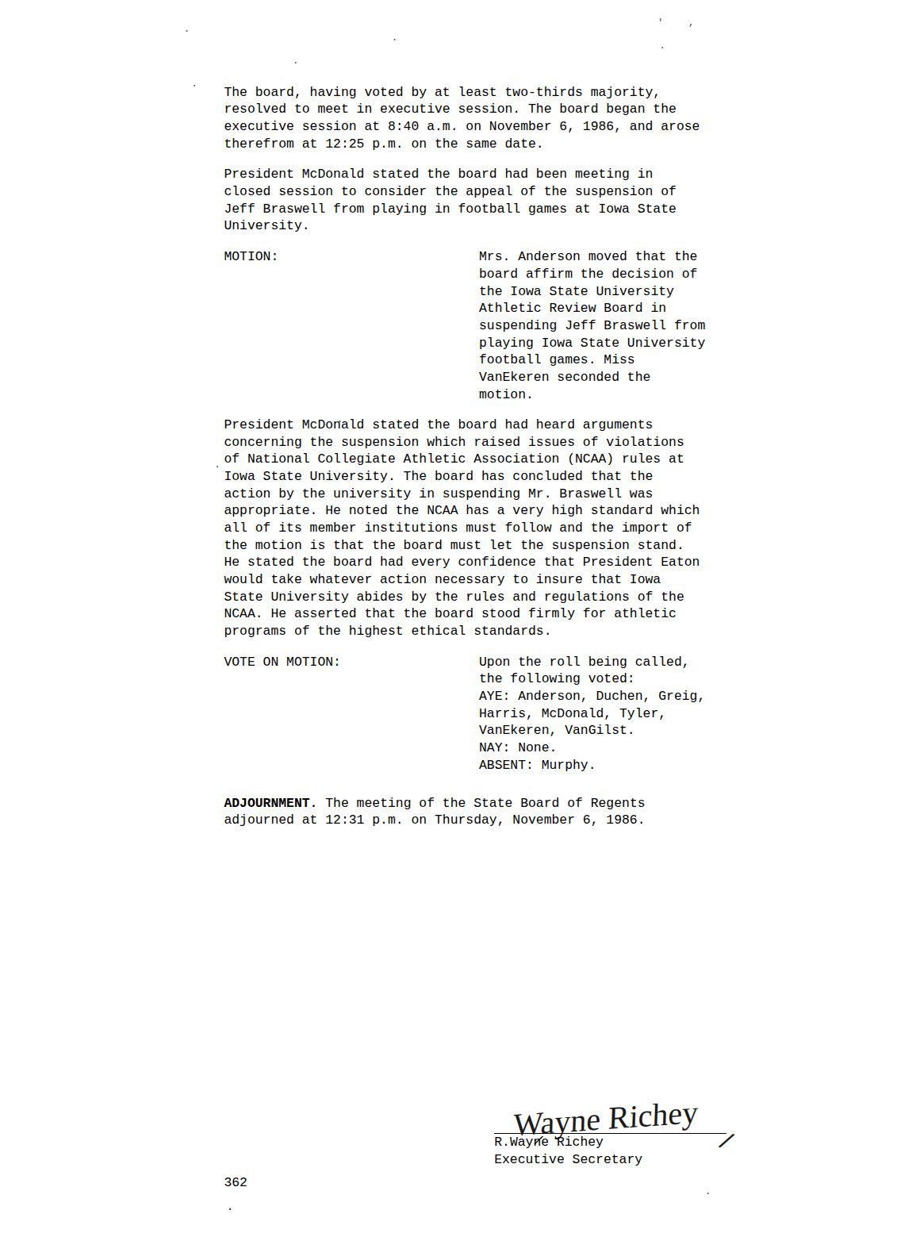. . ' , . . .
The board, having voted by at least two-thirds majority, resolved to meet in executive session. The board began the executive session at 8:40 a.m. on November 6, 1986, and arose therefrom at 12:25 p.m. on the same date.
President McDonald stated the board had been meeting in closed session to consider the appeal of the suspension of Jeff Braswell from playing in football games at Iowa State University.
MOTION:
Mrs. Anderson moved that the board affirm the decision of the Iowa State University Athletic Review Board in suspending Jeff Braswell from playing Iowa State University football games. Miss VanEkeren seconded the motion.
President McDonald stated the board had heard arguments concerning the suspension which raised issues of violations of National Collegiate Athletic Association (NCAA) rules at Iowa State University. The board has concluded that the action by the university in suspending Mr. Braswell was appropriate. He noted the NCAA has a very high standard which all of its member institutions must follow and the import of the motion is that the board must let the suspension stand. He stated the board had every confidence that President Eaton would take whatever action necessary to insure that Iowa State University abides by the rules and regulations of the NCAA. He asserted that the board stood firmly for athletic programs of the highest ethical standards.
VOTE ON MOTION:.
Upon the roll being called, the following voted:
AYE: Anderson, Duchen, Greig, Harris, McDonald, Tyler, VanEkeren, VanGilst.
NAY: None.
ABSENT: Murphy.
ADJOURNMENT. The meeting of the State Board of Regents adjourned at 12:31 p.m. on Thursday, November 6, 1986.
.
Wayne Richey
R./Wayne Richey
Executive Secretary /
362
.
.